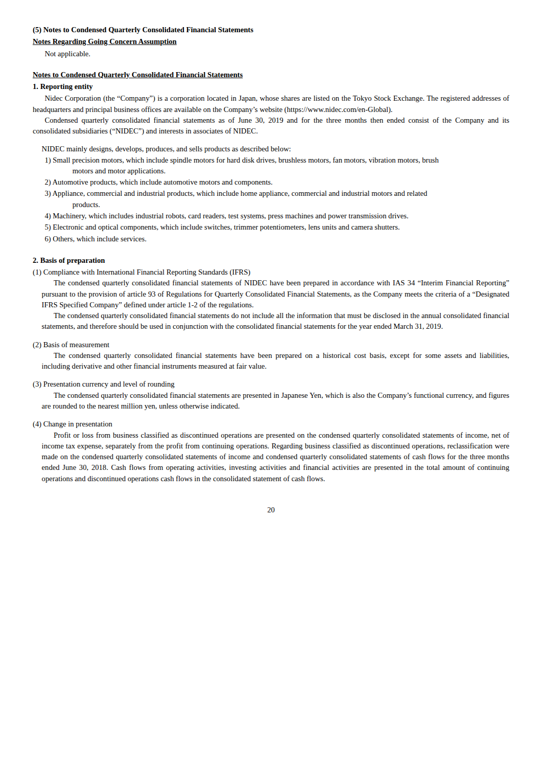(5) Notes to Condensed Quarterly Consolidated Financial Statements
Notes Regarding Going Concern Assumption
Not applicable.
Notes to Condensed Quarterly Consolidated Financial Statements
1. Reporting entity
Nidec Corporation (the “Company”) is a corporation located in Japan, whose shares are listed on the Tokyo Stock Exchange. The registered addresses of headquarters and principal business offices are available on the Company’s website (https://www.nidec.com/en-Global).
Condensed quarterly consolidated financial statements as of June 30, 2019 and for the three months then ended consist of the Company and its consolidated subsidiaries (“NIDEC”) and interests in associates of NIDEC.
NIDEC mainly designs, develops, produces, and sells products as described below:
1) Small precision motors, which include spindle motors for hard disk drives, brushless motors, fan motors, vibration motors, brush
motors and motor applications.
2) Automotive products, which include automotive motors and components.
3) Appliance, commercial and industrial products, which include home appliance, commercial and industrial motors and related
products.
4) Machinery, which includes industrial robots, card readers, test systems, press machines and power transmission drives.
5) Electronic and optical components, which include switches, trimmer potentiometers, lens units and camera shutters.
6) Others, which include services.
2. Basis of preparation
(1) Compliance with International Financial Reporting Standards (IFRS)
The condensed quarterly consolidated financial statements of NIDEC have been prepared in accordance with IAS 34 “Interim Financial Reporting” pursuant to the provision of article 93 of Regulations for Quarterly Consolidated Financial Statements, as the Company meets the criteria of a “Designated IFRS Specified Company” defined under article 1-2 of the regulations.
The condensed quarterly consolidated financial statements do not include all the information that must be disclosed in the annual consolidated financial statements, and therefore should be used in conjunction with the consolidated financial statements for the year ended March 31, 2019.
(2) Basis of measurement
The condensed quarterly consolidated financial statements have been prepared on a historical cost basis, except for some assets and liabilities, including derivative and other financial instruments measured at fair value.
(3) Presentation currency and level of rounding
The condensed quarterly consolidated financial statements are presented in Japanese Yen, which is also the Company’s functional currency, and figures are rounded to the nearest million yen, unless otherwise indicated.
(4) Change in presentation
Profit or loss from business classified as discontinued operations are presented on the condensed quarterly consolidated statements of income, net of income tax expense, separately from the profit from continuing operations. Regarding business classified as discontinued operations, reclassification were made on the condensed quarterly consolidated statements of income and condensed quarterly consolidated statements of cash flows for the three months ended June 30, 2018. Cash flows from operating activities, investing activities and financial activities are presented in the total amount of continuing operations and discontinued operations cash flows in the consolidated statement of cash flows.
20